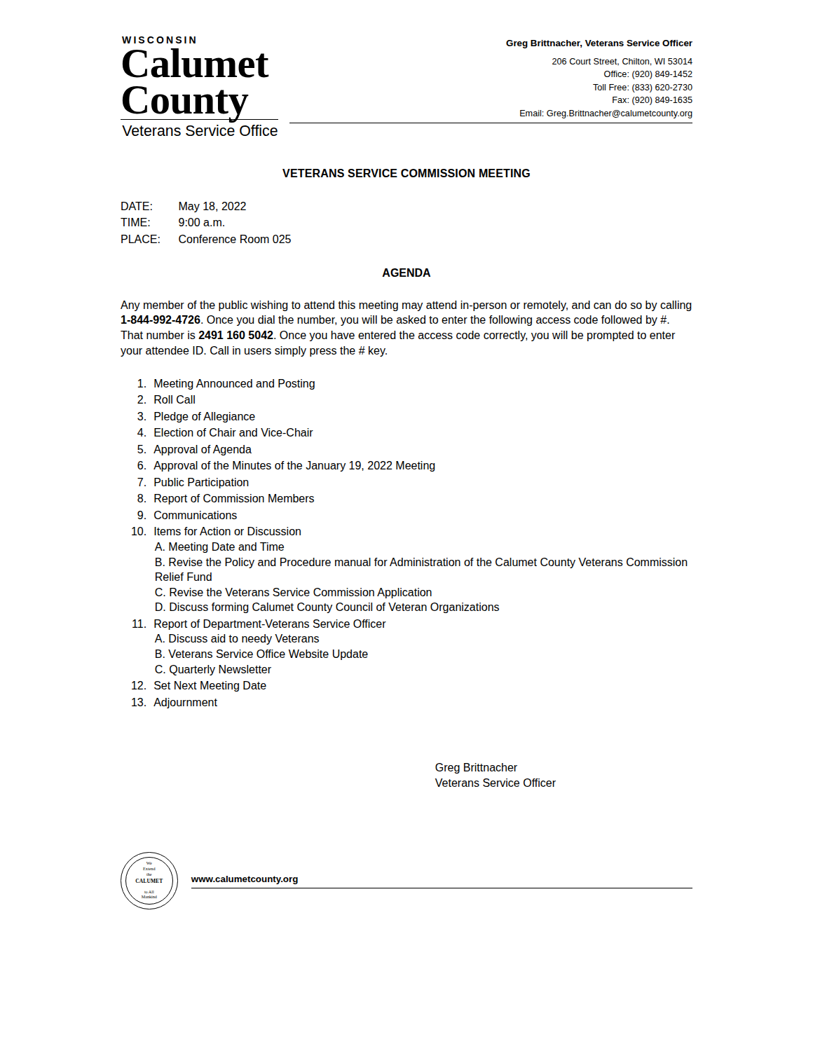WISCONSIN
Calumet
County
Veterans Service Office
Greg Brittnacher, Veterans Service Officer
206 Court Street, Chilton, WI 53014
Office: (920) 849-1452
Toll Free: (833) 620-2730
Fax: (920) 849-1635
Email: Greg.Brittnacher@calumetcounty.org
VETERANS SERVICE COMMISSION MEETING
| DATE: | May 18, 2022 |
| TIME: | 9:00 a.m. |
| PLACE: | Conference Room 025 |
AGENDA
Any member of the public wishing to attend this meeting may attend in-person or remotely, and can do so by calling 1-844-992-4726. Once you dial the number, you will be asked to enter the following access code followed by #. That number is 2491 160 5042. Once you have entered the access code correctly, you will be prompted to enter your attendee ID. Call in users simply press the # key.
Meeting Announced and Posting
Roll Call
Pledge of Allegiance
Election of Chair and Vice-Chair
Approval of Agenda
Approval of the Minutes of the January 19, 2022 Meeting
Public Participation
Report of Commission Members
Communications
Items for Action or Discussion
A. Meeting Date and Time
B. Revise the Policy and Procedure manual for Administration of the Calumet County Veterans Commission Relief Fund
C. Revise the Veterans Service Commission Application
D. Discuss forming Calumet County Council of Veteran Organizations
Report of Department-Veterans Service Officer
A. Discuss aid to needy Veterans
B. Veterans Service Office Website Update
C. Quarterly Newsletter
Set Next Meeting Date
Adjournment
Greg Brittnacher
Veterans Service Officer
We
Extend
the
CALUMET
to All
Mankind
www.calumetcounty.org